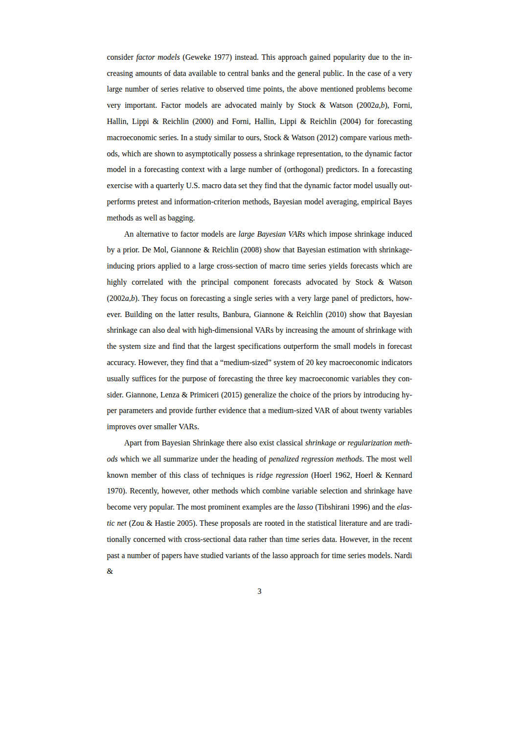consider factor models (Geweke 1977) instead. This approach gained popularity due to the increasing amounts of data available to central banks and the general public. In the case of a very large number of series relative to observed time points, the above mentioned problems become very important. Factor models are advocated mainly by Stock & Watson (2002a,b), Forni, Hallin, Lippi & Reichlin (2000) and Forni, Hallin, Lippi & Reichlin (2004) for forecasting macroeconomic series. In a study similar to ours, Stock & Watson (2012) compare various methods, which are shown to asymptotically possess a shrinkage representation, to the dynamic factor model in a forecasting context with a large number of (orthogonal) predictors. In a forecasting exercise with a quarterly U.S. macro data set they find that the dynamic factor model usually outperforms pretest and information-criterion methods, Bayesian model averaging, empirical Bayes methods as well as bagging.
An alternative to factor models are large Bayesian VARs which impose shrinkage induced by a prior. De Mol, Giannone & Reichlin (2008) show that Bayesian estimation with shrinkage-inducing priors applied to a large cross-section of macro time series yields forecasts which are highly correlated with the principal component forecasts advocated by Stock & Watson (2002a,b). They focus on forecasting a single series with a very large panel of predictors, however. Building on the latter results, Banbura, Giannone & Reichlin (2010) show that Bayesian shrinkage can also deal with high-dimensional VARs by increasing the amount of shrinkage with the system size and find that the largest specifications outperform the small models in forecast accuracy. However, they find that a “medium-sized” system of 20 key macroeconomic indicators usually suffices for the purpose of forecasting the three key macroeconomic variables they consider. Giannone, Lenza & Primiceri (2015) generalize the choice of the priors by introducing hyper parameters and provide further evidence that a medium-sized VAR of about twenty variables improves over smaller VARs.
Apart from Bayesian Shrinkage there also exist classical shrinkage or regularization methods which we all summarize under the heading of penalized regression methods. The most well known member of this class of techniques is ridge regression (Hoerl 1962, Hoerl & Kennard 1970). Recently, however, other methods which combine variable selection and shrinkage have become very popular. The most prominent examples are the lasso (Tibshirani 1996) and the elastic net (Zou & Hastie 2005). These proposals are rooted in the statistical literature and are traditionally concerned with cross-sectional data rather than time series data. However, in the recent past a number of papers have studied variants of the lasso approach for time series models. Nardi &
3